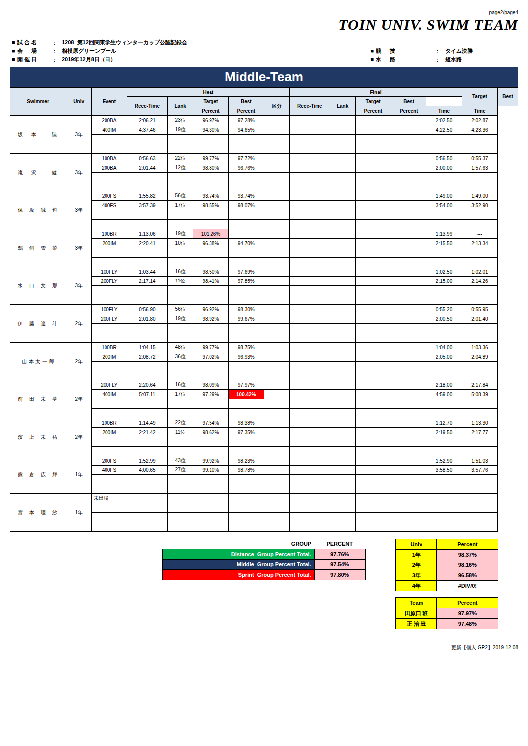page2/page4
TOIN UNIV. SWIM TEAM
| ■ 試 合 名 | : | 1208 第12回関東学生ウィンターカップ公認記録会 | | | |
| ■ 会 場 | : | 相模原グリーンプール | ■ 競 技 | : | タイム決勝 |
| ■ 開 催 日 | : | 2019年12月8日（日） | ■ 水 路 | : | 短水路 |
Middle-Team
| Swimmer | Univ | Event | Heat | Final | Target | Best |
| --- | --- | --- | --- | --- | --- | --- |
| Rece-Time | Lank | Target | Best | 区分 | Rece-Time | Lank | Target | Best |
| Percent | Percent | Percent | Percent | Time | Time |
| 坂 本 陸 | 3年 | 200BA | 2:06.21 | 23位 | 96.97% | 97.28% | | | | | | 2:02.50 | 2:02.87 |
| 400IM | 4:37.46 | 19位 | 94.30% | 94.65% | | | | | | 4:22.50 | 4:23.36 |
| 滝 沢 健 | 3年 | 100BA | 0:56.63 | 22位 | 99.77% | 97.72% | | | | | | 0:56.50 | 0:55.37 |
| 200BA | 2:01.44 | 12位 | 98.80% | 96.76% | | | | | | 2:00.00 | 1:57.63 |
| 保 坂 誠 也 | 3年 | 200FS | 1:55.82 | 56位 | 93.74% | 93.74% | | | | | | 1:49.00 | 1:49.00 |
| 400FS | 3:57.39 | 17位 | 98.55% | 98.07% | | | | | | 3:54.00 | 3:52.90 |
| 鵜 飼 雪 菜 | 3年 | 100BR | 1:13.06 | 19位 | 101.26% | | | | | | | 1:13.99 | --- |
| 200IM | 2:20.41 | 10位 | 96.38% | 94.70% | | | | | | 2:15.50 | 2:13.34 |
| 水 口 文 那 | 3年 | 100FLY | 1:03.44 | 16位 | 98.50% | 97.69% | | | | | | 1:02.50 | 1:02.01 |
| 200FLY | 2:17.14 | 11位 | 98.41% | 97.85% | | | | | | 2:15.00 | 2:14.26 |
| 伊 藤 達 斗 | 2年 | 100FLY | 0:56.90 | 56位 | 96.92% | 98.30% | | | | | | 0:55.20 | 0:55.95 |
| 200FLY | 2:01.80 | 19位 | 98.92% | 99.67% | | | | | | 2:00.50 | 2:01.40 |
| 山 本 太 一 郎 | 2年 | 100BR | 1:04.15 | 48位 | 99.77% | 98.75% | | | | | | 1:04.00 | 1:03.36 |
| 200IM | 2:08.72 | 36位 | 97.02% | 96.93% | | | | | | 2:05.00 | 2:04.89 |
| 前 田 未 夢 | 2年 | 200FLY | 2:20.64 | 16位 | 98.09% | 97.97% | | | | | | 2:18.00 | 2:17.84 |
| 400IM | 5:07.11 | 17位 | 97.29% | 100.42% | | | | | | 4:59.00 | 5:08.39 |
| 濱 上 未 祐 | 2年 | 100BR | 1:14.49 | 22位 | 97.54% | 98.38% | | | | | | 1:12.70 | 1:13.30 |
| 200IM | 2:21.42 | 11位 | 98.62% | 97.35% | | | | | | 2:19.50 | 2:17.77 |
| 熊 倉 広 輝 | 1年 | 200FS | 1:52.99 | 43位 | 99.92% | 98.23% | | | | | | 1:52.90 | 1:51.03 |
| 400FS | 4:00.65 | 27位 | 99.10% | 98.78% | | | | | | 3:58.50 | 3:57.76 |
| 宮 本 理 紗 | 1年 | 未出場 | | | | | | | | | | | |
| | / GROUP / PERCENT / / Distance Group Percent Total. / 97.76% / / Middle Group Percent Total. / 97.54% / / Sprint Group Percent Total. / 97.80% / | / Univ / Percent / / 1年 / 98.37% / / 2年 / 98.16% / / 3年 / 96.58% / / 4年 / #DIV/0! / / Team / Percent / / 田原口 班 / 97.97% / / 正 治 班 / 97.48% / |
更新【個人-GP2】2019-12-08